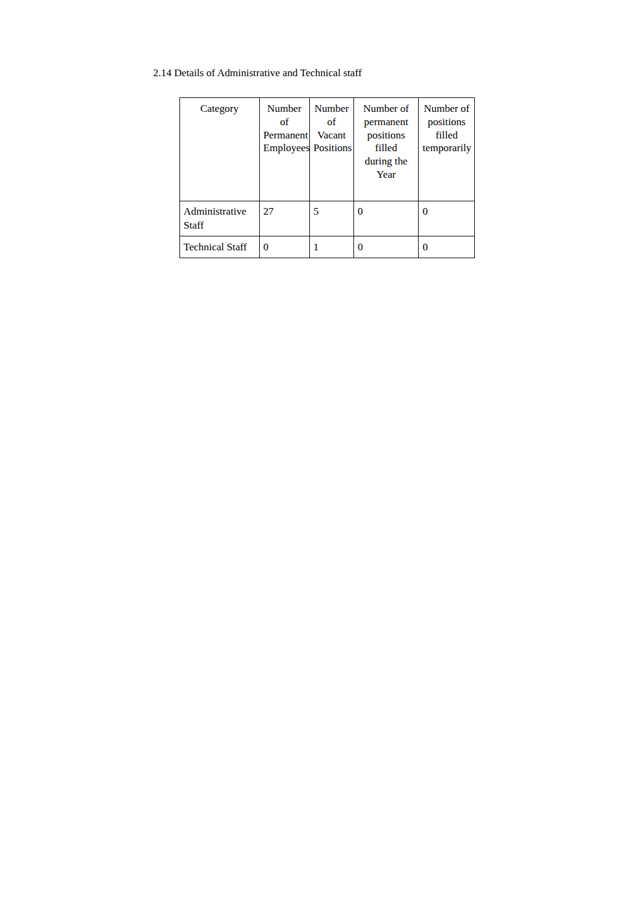2.14 Details of Administrative and Technical staff
| Category | Number of Permanent Employees | Number of Vacant Positions | Number of permanent positions filled during the Year | Number of positions filled temporarily |
| --- | --- | --- | --- | --- |
| Administrative Staff | 27 | 5 | 0 | 0 |
| Technical Staff | 0 | 1 | 0 | 0 |